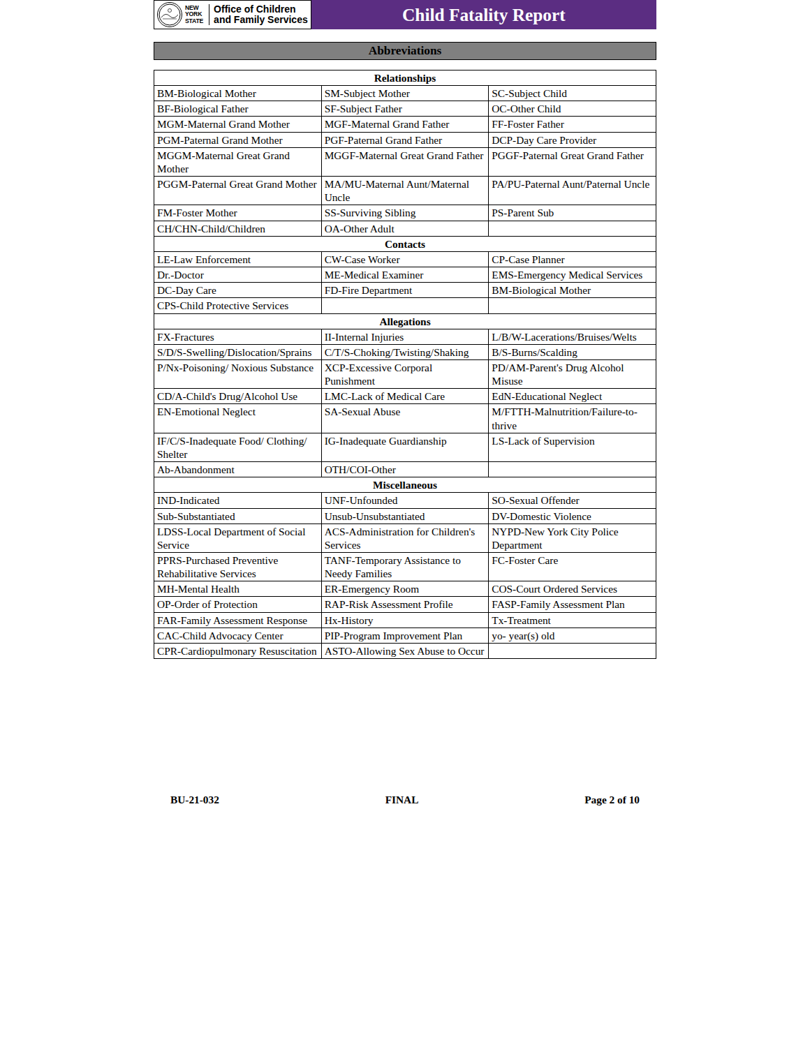NEW
YORK
STATE
Office of Children
and Family Services
Child Fatality Report
Abbreviations
| Relationships |
| --- |
| BM-Biological Mother | SM-Subject Mother | SC-Subject Child |
| BF-Biological Father | SF-Subject Father | OC-Other Child |
| MGM-Maternal Grand Mother | MGF-Maternal Grand Father | FF-Foster Father |
| PGM-Paternal Grand Mother | PGF-Paternal Grand Father | DCP-Day Care Provider |
| MGGM-Maternal Great Grand Mother | MGGF-Maternal Great Grand Father | PGGF-Paternal Great Grand Father |
| PGGM-Paternal Great Grand Mother | MA/MU-Maternal Aunt/Maternal Uncle | PA/PU-Paternal Aunt/Paternal Uncle |
| FM-Foster Mother | SS-Surviving Sibling | PS-Parent Sub |
| CH/CHN-Child/Children | OA-Other Adult | |
| Contacts |
| LE-Law Enforcement | CW-Case Worker | CP-Case Planner |
| Dr.-Doctor | ME-Medical Examiner | EMS-Emergency Medical Services |
| DC-Day Care | FD-Fire Department | BM-Biological Mother |
| CPS-Child Protective Services | | |
| Allegations |
| FX-Fractures | II-Internal Injuries | L/B/W-Lacerations/Bruises/Welts |
| S/D/S-Swelling/Dislocation/Sprains | C/T/S-Choking/Twisting/Shaking | B/S-Burns/Scalding |
| P/Nx-Poisoning/ Noxious Substance | XCP-Excessive Corporal Punishment | PD/AM-Parent's Drug Alcohol Misuse |
| CD/A-Child's Drug/Alcohol Use | LMC-Lack of Medical Care | EdN-Educational Neglect |
| EN-Emotional Neglect | SA-Sexual Abuse | M/FTTH-Malnutrition/Failure-to-thrive |
| IF/C/S-Inadequate Food/ Clothing/ Shelter | IG-Inadequate Guardianship | LS-Lack of Supervision |
| Ab-Abandonment | OTH/COI-Other | |
| Miscellaneous |
| IND-Indicated | UNF-Unfounded | SO-Sexual Offender |
| Sub-Substantiated | Unsub-Unsubstantiated | DV-Domestic Violence |
| LDSS-Local Department of Social Service | ACS-Administration for Children's Services | NYPD-New York City Police Department |
| PPRS-Purchased Preventive Rehabilitative Services | TANF-Temporary Assistance to Needy Families | FC-Foster Care |
| MH-Mental Health | ER-Emergency Room | COS-Court Ordered Services |
| OP-Order of Protection | RAP-Risk Assessment Profile | FASP-Family Assessment Plan |
| FAR-Family Assessment Response | Hx-History | Tx-Treatment |
| CAC-Child Advocacy Center | PIP-Program Improvement Plan | yo- year(s) old |
| CPR-Cardiopulmonary Resuscitation | ASTO-Allowing Sex Abuse to Occur | |
BU-21-032
FINAL
Page 2 of 10